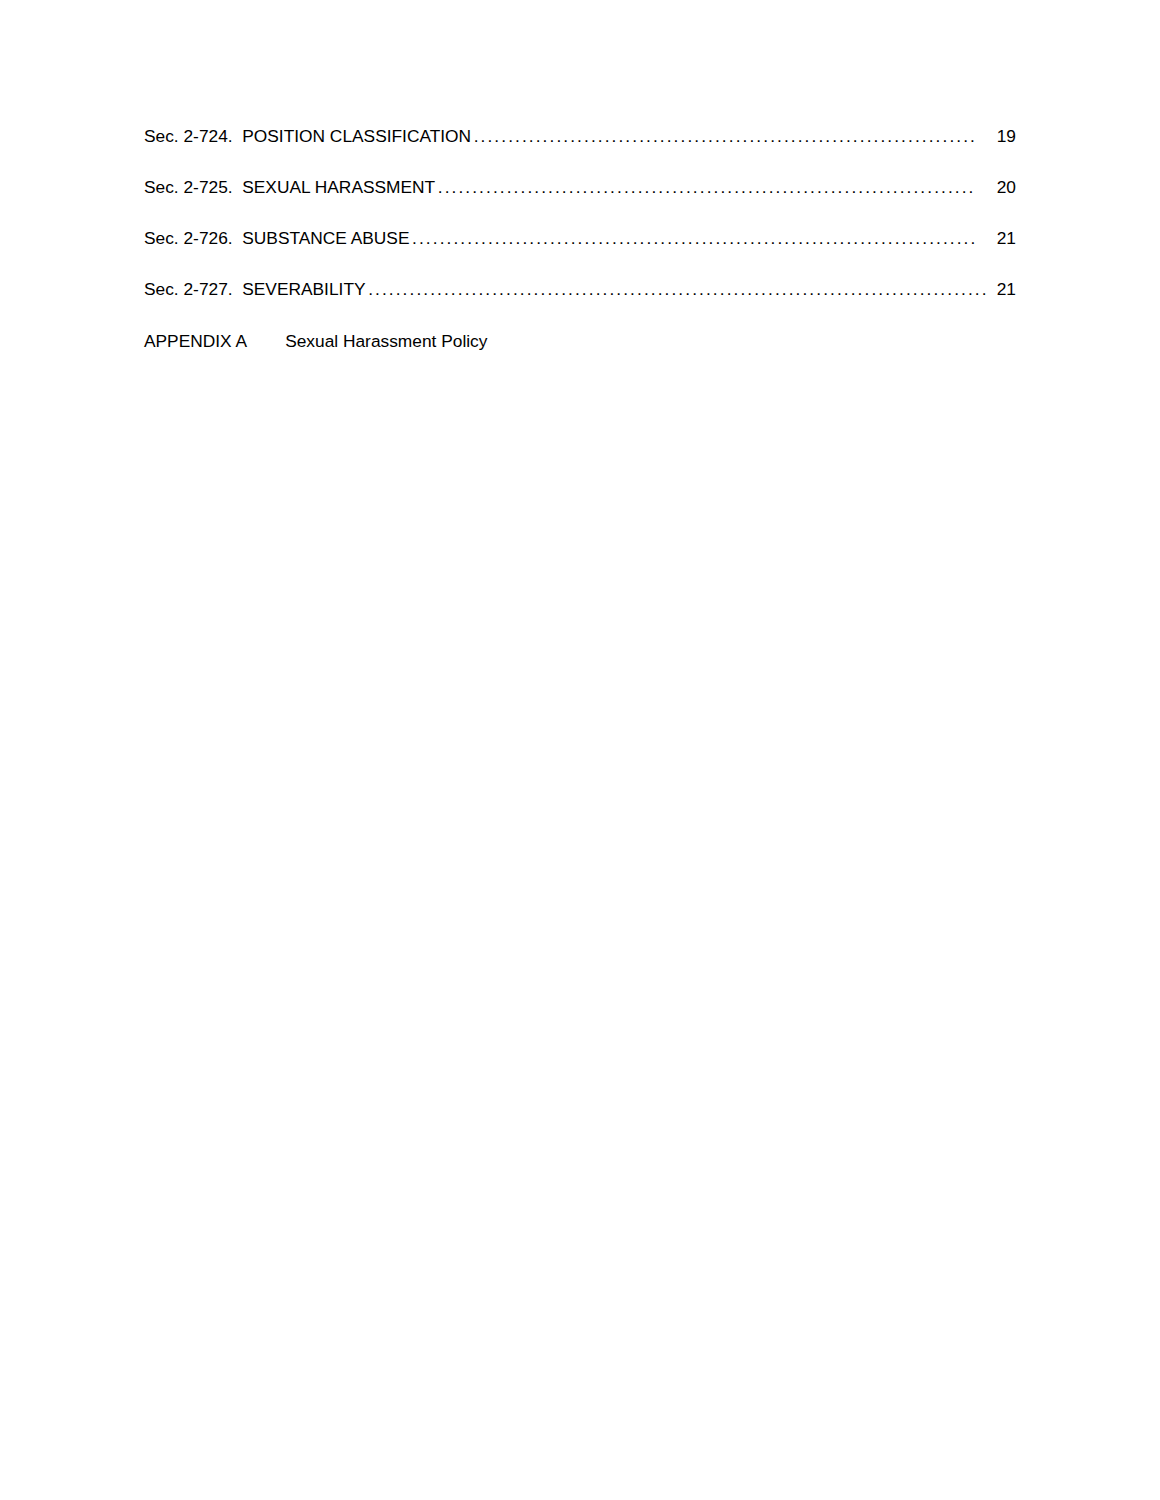Sec. 2-724. POSITION CLASSIFICATION ......................................................................... 19
Sec. 2-725. SEXUAL HARASSMENT .............................................................................. 20
Sec. 2-726. SUBSTANCE ABUSE .................................................................................. 21
Sec. 2-727. SEVERABILITY ........................................................................................... 21
APPENDIX A Sexual Harassment Policy